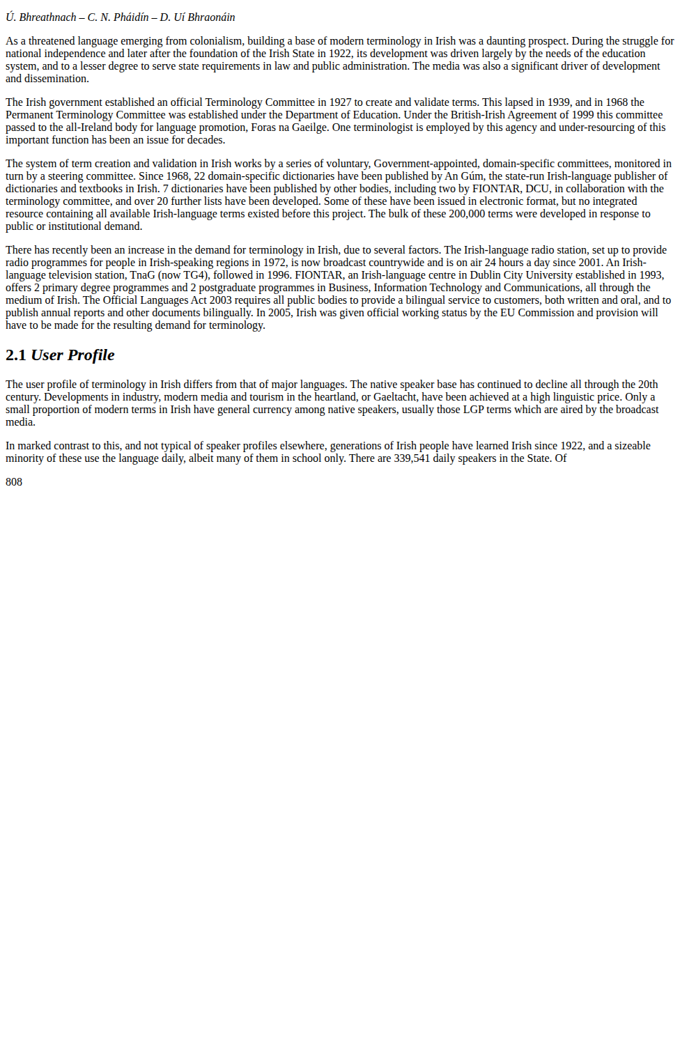Ú. Bhreathnach – C. N. Pháidín – D. Uí Bhraonáin
As a threatened language emerging from colonialism, building a base of modern terminology in Irish was a daunting prospect. During the struggle for national independence and later after the foundation of the Irish State in 1922, its development was driven largely by the needs of the education system, and to a lesser degree to serve state requirements in law and public administration. The media was also a significant driver of development and dissemination.
The Irish government established an official Terminology Committee in 1927 to create and validate terms. This lapsed in 1939, and in 1968 the Permanent Terminology Committee was established under the Department of Education. Under the British-Irish Agreement of 1999 this committee passed to the all-Ireland body for language promotion, Foras na Gaeilge. One terminologist is employed by this agency and under-resourcing of this important function has been an issue for decades.
The system of term creation and validation in Irish works by a series of voluntary, Government-appointed, domain-specific committees, monitored in turn by a steering committee. Since 1968, 22 domain-specific dictionaries have been published by An Gúm, the state-run Irish-language publisher of dictionaries and textbooks in Irish. 7 dictionaries have been published by other bodies, including two by FIONTAR, DCU, in collaboration with the terminology committee, and over 20 further lists have been developed. Some of these have been issued in electronic format, but no integrated resource containing all available Irish-language terms existed before this project. The bulk of these 200,000 terms were developed in response to public or institutional demand.
There has recently been an increase in the demand for terminology in Irish, due to several factors. The Irish-language radio station, set up to provide radio programmes for people in Irish-speaking regions in 1972, is now broadcast countrywide and is on air 24 hours a day since 2001. An Irish-language television station, TnaG (now TG4), followed in 1996. FIONTAR, an Irish-language centre in Dublin City University established in 1993, offers 2 primary degree programmes and 2 postgraduate programmes in Business, Information Technology and Communications, all through the medium of Irish. The Official Languages Act 2003 requires all public bodies to provide a bilingual service to customers, both written and oral, and to publish annual reports and other documents bilingually. In 2005, Irish was given official working status by the EU Commission and provision will have to be made for the resulting demand for terminology.
2.1 User Profile
The user profile of terminology in Irish differs from that of major languages. The native speaker base has continued to decline all through the 20th century. Developments in industry, modern media and tourism in the heartland, or Gaeltacht, have been achieved at a high linguistic price. Only a small proportion of modern terms in Irish have general currency among native speakers, usually those LGP terms which are aired by the broadcast media.
In marked contrast to this, and not typical of speaker profiles elsewhere, generations of Irish people have learned Irish since 1922, and a sizeable minority of these use the language daily, albeit many of them in school only. There are 339,541 daily speakers in the State. Of
808